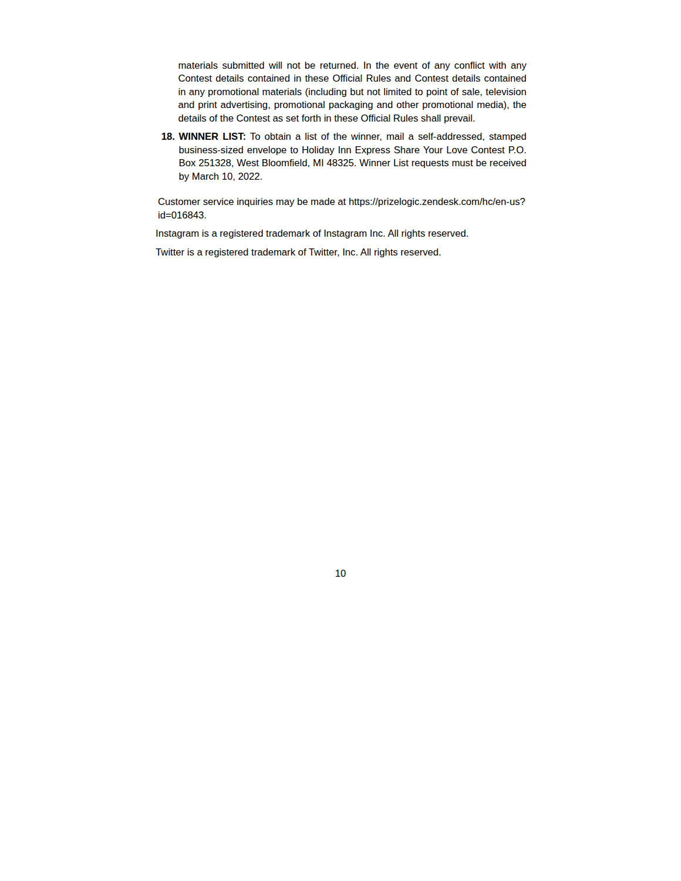materials submitted will not be returned. In the event of any conflict with any Contest details contained in these Official Rules and Contest details contained in any promotional materials (including but not limited to point of sale, television and print advertising, promotional packaging and other promotional media), the details of the Contest as set forth in these Official Rules shall prevail.
18.
WINNER LIST: To obtain a list of the winner, mail a self-addressed, stamped business-sized envelope to Holiday Inn Express Share Your Love Contest P.O. Box 251328, West Bloomfield, MI 48325. Winner List requests must be received by March 10, 2022.
Customer service inquiries may be made at https://prizelogic.zendesk.com/hc/en-us?id=016843.
Instagram is a registered trademark of Instagram Inc. All rights reserved.
Twitter is a registered trademark of Twitter, Inc. All rights reserved.
10